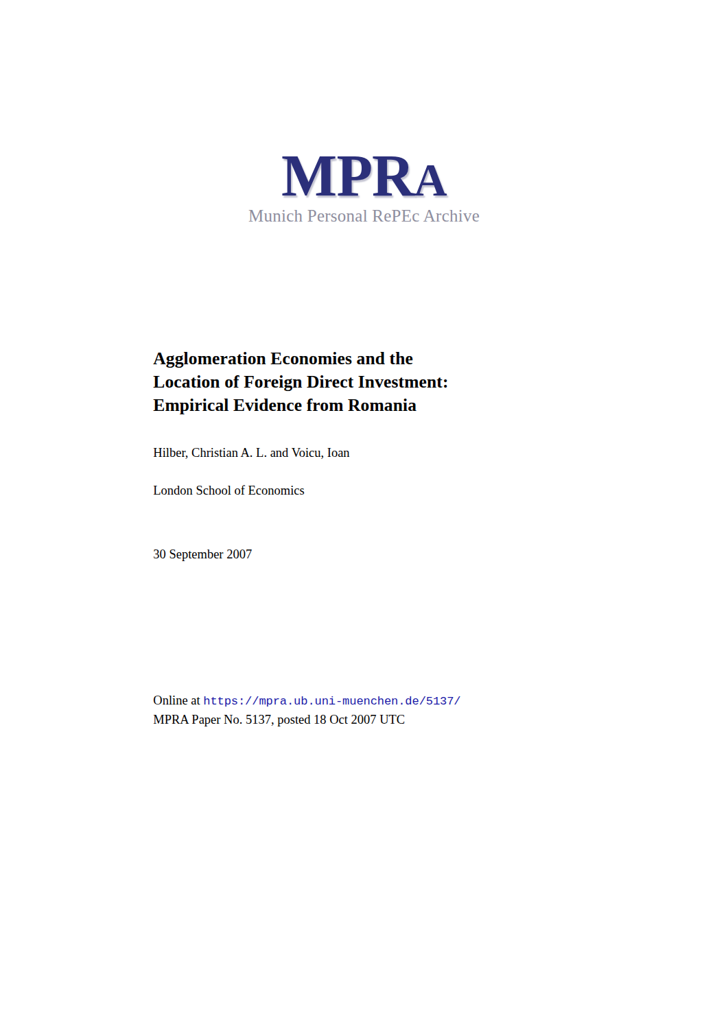MPRA
Munich Personal RePEc Archive
Agglomeration Economies and the
Location of Foreign Direct Investment:
Empirical Evidence from Romania
Hilber, Christian A. L. and Voicu, Ioan
London School of Economics
30 September 2007
Online at https://mpra.ub.uni-muenchen.de/5137/
MPRA Paper No. 5137, posted 18 Oct 2007 UTC